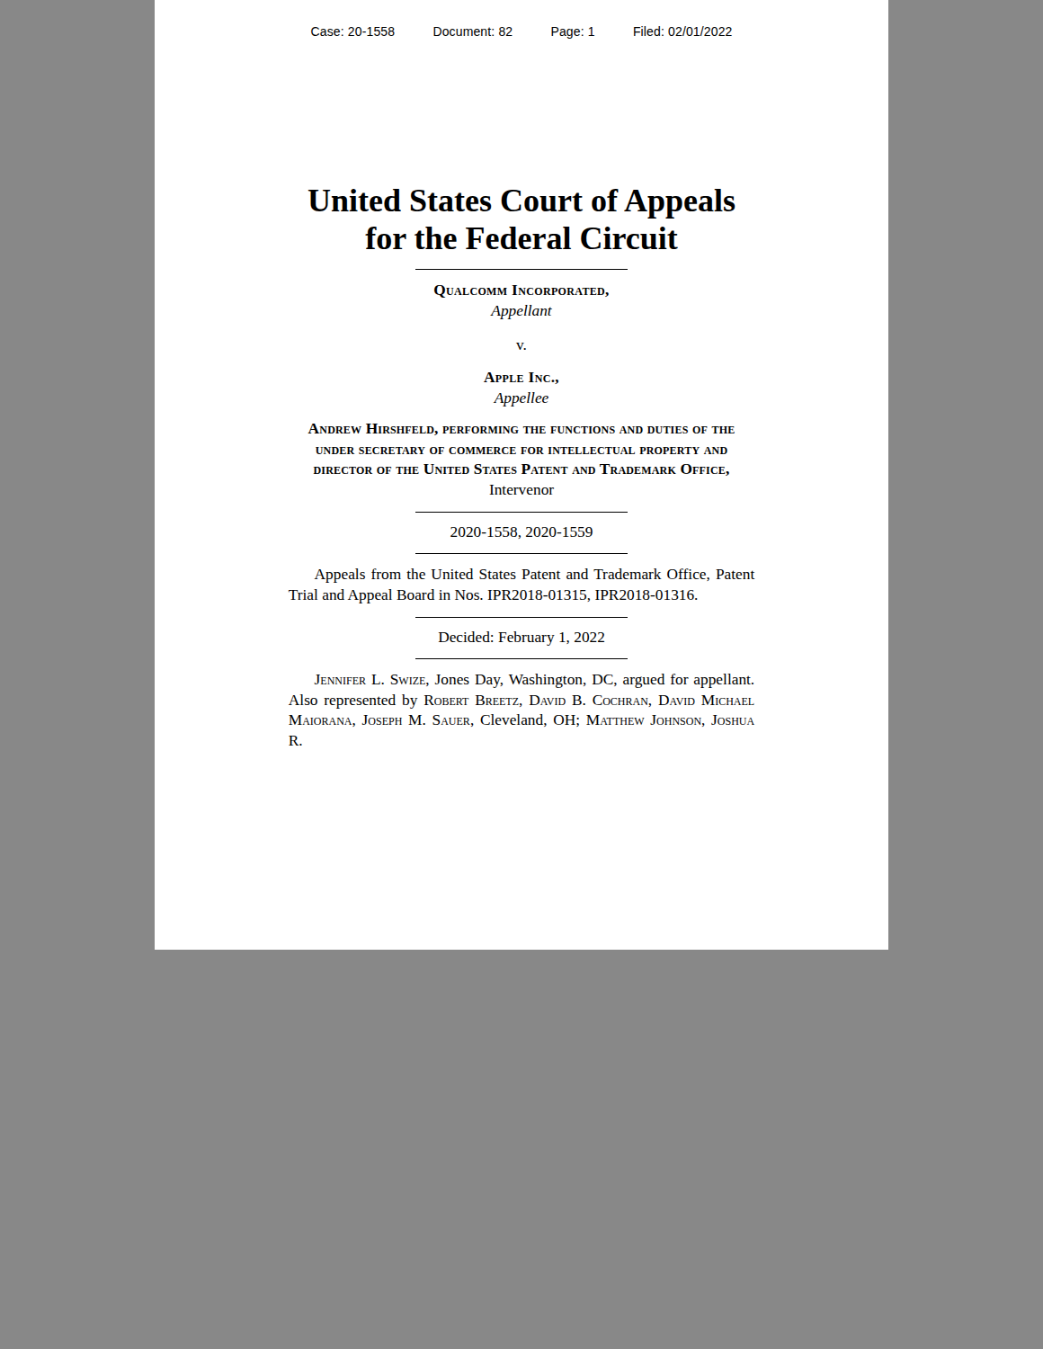Case: 20-1558 Document: 82 Page: 1 Filed: 02/01/2022
United States Court of Appeals
for the Federal Circuit
Qualcomm Incorporated,
Appellant
v.
Apple Inc.,
Appellee
Andrew Hirshfeld, performing the functions and duties of the under secretary of commerce for intellectual property and director of the United States Patent and Trademark Office, Intervenor
2020-1558, 2020-1559
Appeals from the United States Patent and Trademark Office, Patent Trial and Appeal Board in Nos. IPR2018-01315, IPR2018-01316.
Decided: February 1, 2022
Jennifer L. Swize, Jones Day, Washington, DC, argued for appellant. Also represented by Robert Breetz, David B. Cochran, David Michael Maiorana, Joseph M. Sauer, Cleveland, OH; Matthew Johnson, Joshua R.